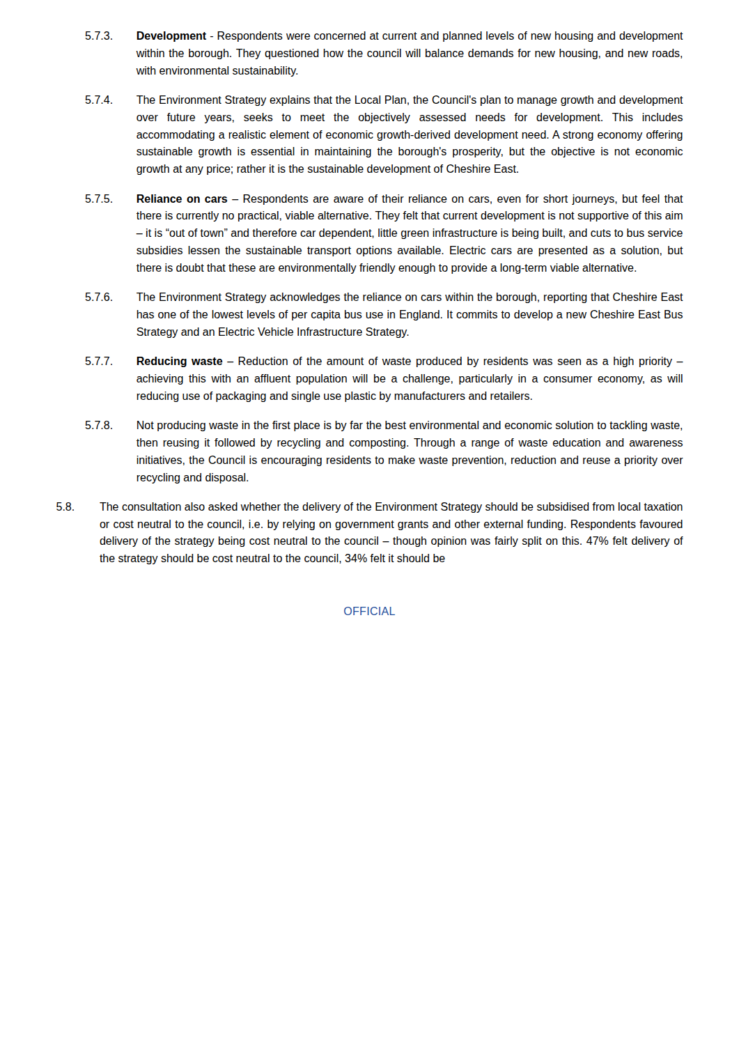5.7.3. Development - Respondents were concerned at current and planned levels of new housing and development within the borough. They questioned how the council will balance demands for new housing, and new roads, with environmental sustainability.
5.7.4. The Environment Strategy explains that the Local Plan, the Council's plan to manage growth and development over future years, seeks to meet the objectively assessed needs for development. This includes accommodating a realistic element of economic growth-derived development need. A strong economy offering sustainable growth is essential in maintaining the borough's prosperity, but the objective is not economic growth at any price; rather it is the sustainable development of Cheshire East.
5.7.5. Reliance on cars – Respondents are aware of their reliance on cars, even for short journeys, but feel that there is currently no practical, viable alternative. They felt that current development is not supportive of this aim – it is “out of town” and therefore car dependent, little green infrastructure is being built, and cuts to bus service subsidies lessen the sustainable transport options available. Electric cars are presented as a solution, but there is doubt that these are environmentally friendly enough to provide a long-term viable alternative.
5.7.6. The Environment Strategy acknowledges the reliance on cars within the borough, reporting that Cheshire East has one of the lowest levels of per capita bus use in England. It commits to develop a new Cheshire East Bus Strategy and an Electric Vehicle Infrastructure Strategy.
5.7.7. Reducing waste – Reduction of the amount of waste produced by residents was seen as a high priority – achieving this with an affluent population will be a challenge, particularly in a consumer economy, as will reducing use of packaging and single use plastic by manufacturers and retailers.
5.7.8. Not producing waste in the first place is by far the best environmental and economic solution to tackling waste, then reusing it followed by recycling and composting. Through a range of waste education and awareness initiatives, the Council is encouraging residents to make waste prevention, reduction and reuse a priority over recycling and disposal.
5.8. The consultation also asked whether the delivery of the Environment Strategy should be subsidised from local taxation or cost neutral to the council, i.e. by relying on government grants and other external funding. Respondents favoured delivery of the strategy being cost neutral to the council – though opinion was fairly split on this. 47% felt delivery of the strategy should be cost neutral to the council, 34% felt it should be
OFFICIAL